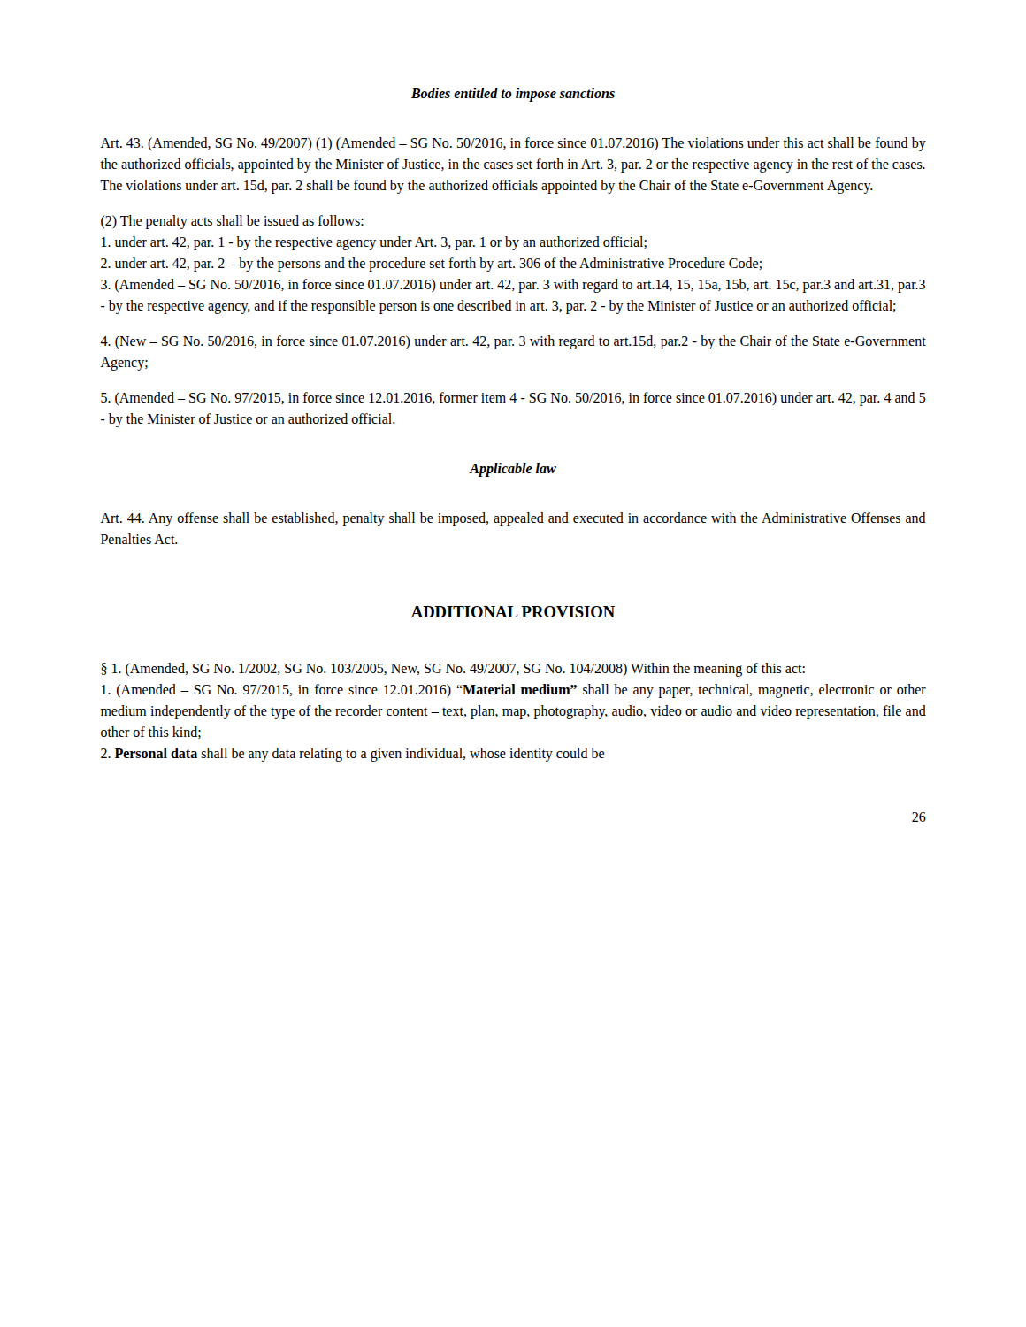Bodies entitled to impose sanctions
Art. 43. (Amended, SG No. 49/2007) (1) (Amended – SG No. 50/2016, in force since 01.07.2016) The violations under this act shall be found by the authorized officials, appointed by the Minister of Justice, in the cases set forth in Art. 3, par. 2 or the respective agency in the rest of the cases. The violations under art. 15d, par. 2 shall be found by the authorized officials appointed by the Chair of the State e-Government Agency.
(2) The penalty acts shall be issued as follows:
1. under art. 42, par. 1 - by the respective agency under Art. 3, par. 1 or by an authorized official;
2. under art. 42, par. 2 – by the persons and the procedure set forth by art. 306 of the Administrative Procedure Code;
3. (Amended – SG No. 50/2016, in force since 01.07.2016) under art. 42, par. 3 with regard to art.14, 15, 15a, 15b, art. 15c, par.3 and art.31, par.3 - by the respective agency, and if the responsible person is one described in art. 3, par. 2 - by the Minister of Justice or an authorized official;
4. (New – SG No. 50/2016, in force since 01.07.2016) under art. 42, par. 3 with regard to art.15d, par.2 - by the Chair of the State e-Government Agency;
5. (Amended – SG No. 97/2015, in force since 12.01.2016, former item 4 - SG No. 50/2016, in force since 01.07.2016) under art. 42, par. 4 and 5 - by the Minister of Justice or an authorized official.
Applicable law
Art. 44. Any offense shall be established, penalty shall be imposed, appealed and executed in accordance with the Administrative Offenses and Penalties Act.
ADDITIONAL PROVISION
§ 1. (Amended, SG No. 1/2002, SG No. 103/2005, New, SG No. 49/2007, SG No. 104/2008) Within the meaning of this act:
1. (Amended – SG No. 97/2015, in force since 12.01.2016) “Material medium” shall be any paper, technical, magnetic, electronic or other medium independently of the type of the recorder content – text, plan, map, photography, audio, video or audio and video representation, file and other of this kind;
2. Personal data shall be any data relating to a given individual, whose identity could be
26